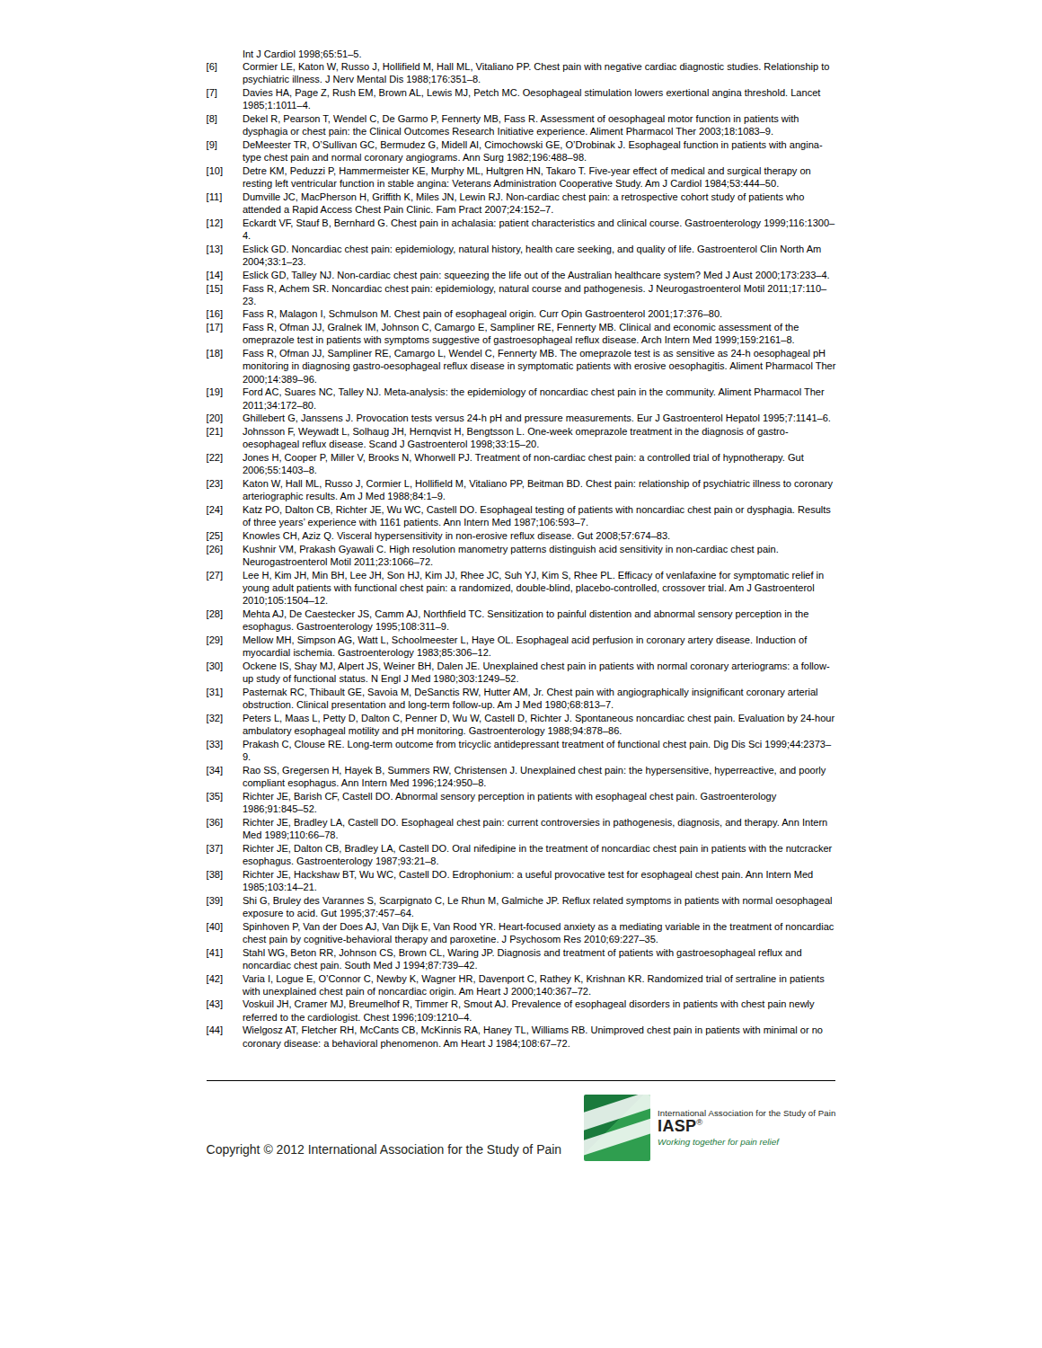Int J Cardiol 1998;65:51–5.
[6] Cormier LE, Katon W, Russo J, Hollifield M, Hall ML, Vitaliano PP. Chest pain with negative cardiac diagnostic studies. Relationship to psychiatric illness. J Nerv Mental Dis 1988;176:351–8.
[7] Davies HA, Page Z, Rush EM, Brown AL, Lewis MJ, Petch MC. Oesophageal stimulation lowers exertional angina threshold. Lancet 1985;1:1011–4.
[8] Dekel R, Pearson T, Wendel C, De Garmo P, Fennerty MB, Fass R. Assessment of oesophageal motor function in patients with dysphagia or chest pain: the Clinical Outcomes Research Initiative experience. Aliment Pharmacol Ther 2003;18:1083–9.
[9] DeMeester TR, O’Sullivan GC, Bermudez G, Midell AI, Cimochowski GE, O’Drobinak J. Esophageal function in patients with angina-type chest pain and normal coronary angiograms. Ann Surg 1982;196:488–98.
[10] Detre KM, Peduzzi P, Hammermeister KE, Murphy ML, Hultgren HN, Takaro T. Five-year effect of medical and surgical therapy on resting left ventricular function in stable angina: Veterans Administration Cooperative Study. Am J Cardiol 1984;53:444–50.
[11] Dumville JC, MacPherson H, Griffith K, Miles JN, Lewin RJ. Non-cardiac chest pain: a retrospective cohort study of patients who attended a Rapid Access Chest Pain Clinic. Fam Pract 2007;24:152–7.
[12] Eckardt VF, Stauf B, Bernhard G. Chest pain in achalasia: patient characteristics and clinical course. Gastroenterology 1999;116:1300–4.
[13] Eslick GD. Noncardiac chest pain: epidemiology, natural history, health care seeking, and quality of life. Gastroenterol Clin North Am 2004;33:1–23.
[14] Eslick GD, Talley NJ. Non-cardiac chest pain: squeezing the life out of the Australian healthcare system? Med J Aust 2000;173:233–4.
[15] Fass R, Achem SR. Noncardiac chest pain: epidemiology, natural course and pathogenesis. J Neurogastroenterol Motil 2011;17:110–23.
[16] Fass R, Malagon I, Schmulson M. Chest pain of esophageal origin. Curr Opin Gastroenterol 2001;17:376–80.
[17] Fass R, Ofman JJ, Gralnek IM, Johnson C, Camargo E, Sampliner RE, Fennerty MB. Clinical and economic assessment of the omeprazole test in patients with symptoms suggestive of gastroesophageal reflux disease. Arch Intern Med 1999;159:2161–8.
[18] Fass R, Ofman JJ, Sampliner RE, Camargo L, Wendel C, Fennerty MB. The omeprazole test is as sensitive as 24-h oesophageal pH monitoring in diagnosing gastro-oesophageal reflux disease in symptomatic patients with erosive oesophagitis. Aliment Pharmacol Ther 2000;14:389–96.
[19] Ford AC, Suares NC, Talley NJ. Meta-analysis: the epidemiology of noncardiac chest pain in the community. Aliment Pharmacol Ther 2011;34:172–80.
[20] Ghillebert G, Janssens J. Provocation tests versus 24-h pH and pressure measurements. Eur J Gastroenterol Hepatol 1995;7:1141–6.
[21] Johnsson F, Weywadt L, Solhaug JH, Hernqvist H, Bengtsson L. One-week omeprazole treatment in the diagnosis of gastro-oesophageal reflux disease. Scand J Gastroenterol 1998;33:15–20.
[22] Jones H, Cooper P, Miller V, Brooks N, Whorwell PJ. Treatment of non-cardiac chest pain: a controlled trial of hypnotherapy. Gut 2006;55:1403–8.
[23] Katon W, Hall ML, Russo J, Cormier L, Hollifield M, Vitaliano PP, Beitman BD. Chest pain: relationship of psychiatric illness to coronary arteriographic results. Am J Med 1988;84:1–9.
[24] Katz PO, Dalton CB, Richter JE, Wu WC, Castell DO. Esophageal testing of patients with noncardiac chest pain or dysphagia. Results of three years’ experience with 1161 patients. Ann Intern Med 1987;106:593–7.
[25] Knowles CH, Aziz Q. Visceral hypersensitivity in non-erosive reflux disease. Gut 2008;57:674–83.
[26] Kushnir VM, Prakash Gyawali C. High resolution manometry patterns distinguish acid sensitivity in non-cardiac chest pain. Neurogastroenterol Motil 2011;23:1066–72.
[27] Lee H, Kim JH, Min BH, Lee JH, Son HJ, Kim JJ, Rhee JC, Suh YJ, Kim S, Rhee PL. Efficacy of venlafaxine for symptomatic relief in young adult patients with functional chest pain: a randomized, double-blind, placebo-controlled, crossover trial. Am J Gastroenterol 2010;105:1504–12.
[28] Mehta AJ, De Caestecker JS, Camm AJ, Northfield TC. Sensitization to painful distention and abnormal sensory perception in the esophagus. Gastroenterology 1995;108:311–9.
[29] Mellow MH, Simpson AG, Watt L, Schoolmeester L, Haye OL. Esophageal acid perfusion in coronary artery disease. Induction of myocardial ischemia. Gastroenterology 1983;85:306–12.
[30] Ockene IS, Shay MJ, Alpert JS, Weiner BH, Dalen JE. Unexplained chest pain in patients with normal coronary arteriograms: a follow-up study of functional status. N Engl J Med 1980;303:1249–52.
[31] Pasternak RC, Thibault GE, Savoia M, DeSanctis RW, Hutter AM, Jr. Chest pain with angiographically insignificant coronary arterial obstruction. Clinical presentation and long-term follow-up. Am J Med 1980;68:813–7.
[32] Peters L, Maas L, Petty D, Dalton C, Penner D, Wu W, Castell D, Richter J. Spontaneous noncardiac chest pain. Evaluation by 24-hour ambulatory esophageal motility and pH monitoring. Gastroenterology 1988;94:878–86.
[33] Prakash C, Clouse RE. Long-term outcome from tricyclic antidepressant treatment of functional chest pain. Dig Dis Sci 1999;44:2373–9.
[34] Rao SS, Gregersen H, Hayek B, Summers RW, Christensen J. Unexplained chest pain: the hypersensitive, hyperreactive, and poorly compliant esophagus. Ann Intern Med 1996;124:950–8.
[35] Richter JE, Barish CF, Castell DO. Abnormal sensory perception in patients with esophageal chest pain. Gastroenterology 1986;91:845–52.
[36] Richter JE, Bradley LA, Castell DO. Esophageal chest pain: current controversies in pathogenesis, diagnosis, and therapy. Ann Intern Med 1989;110:66–78.
[37] Richter JE, Dalton CB, Bradley LA, Castell DO. Oral nifedipine in the treatment of noncardiac chest pain in patients with the nutcracker esophagus. Gastroenterology 1987;93:21–8.
[38] Richter JE, Hackshaw BT, Wu WC, Castell DO. Edrophonium: a useful provocative test for esophageal chest pain. Ann Intern Med 1985;103:14–21.
[39] Shi G, Bruley des Varannes S, Scarpignato C, Le Rhun M, Galmiche JP. Reflux related symptoms in patients with normal oesophageal exposure to acid. Gut 1995;37:457–64.
[40] Spinhoven P, Van der Does AJ, Van Dijk E, Van Rood YR. Heart-focused anxiety as a mediating variable in the treatment of noncardiac chest pain by cognitive-behavioral therapy and paroxetine. J Psychosom Res 2010;69:227–35.
[41] Stahl WG, Beton RR, Johnson CS, Brown CL, Waring JP. Diagnosis and treatment of patients with gastroesophageal reflux and noncardiac chest pain. South Med J 1994;87:739–42.
[42] Varia I, Logue E, O’Connor C, Newby K, Wagner HR, Davenport C, Rathey K, Krishnan KR. Randomized trial of sertraline in patients with unexplained chest pain of noncardiac origin. Am Heart J 2000;140:367–72.
[43] Voskuil JH, Cramer MJ, Breumelhof R, Timmer R, Smout AJ. Prevalence of esophageal disorders in patients with chest pain newly referred to the cardiologist. Chest 1996;109:1210–4.
[44] Wielgosz AT, Fletcher RH, McCants CB, McKinnis RA, Haney TL, Williams RB. Unimproved chest pain in patients with minimal or no coronary disease: a behavioral phenomenon. Am Heart J 1984;108:67–72.
Copyright © 2012 International Association for the Study of Pain
International Association for the Study of Pain
IASP®
Working together for pain relief